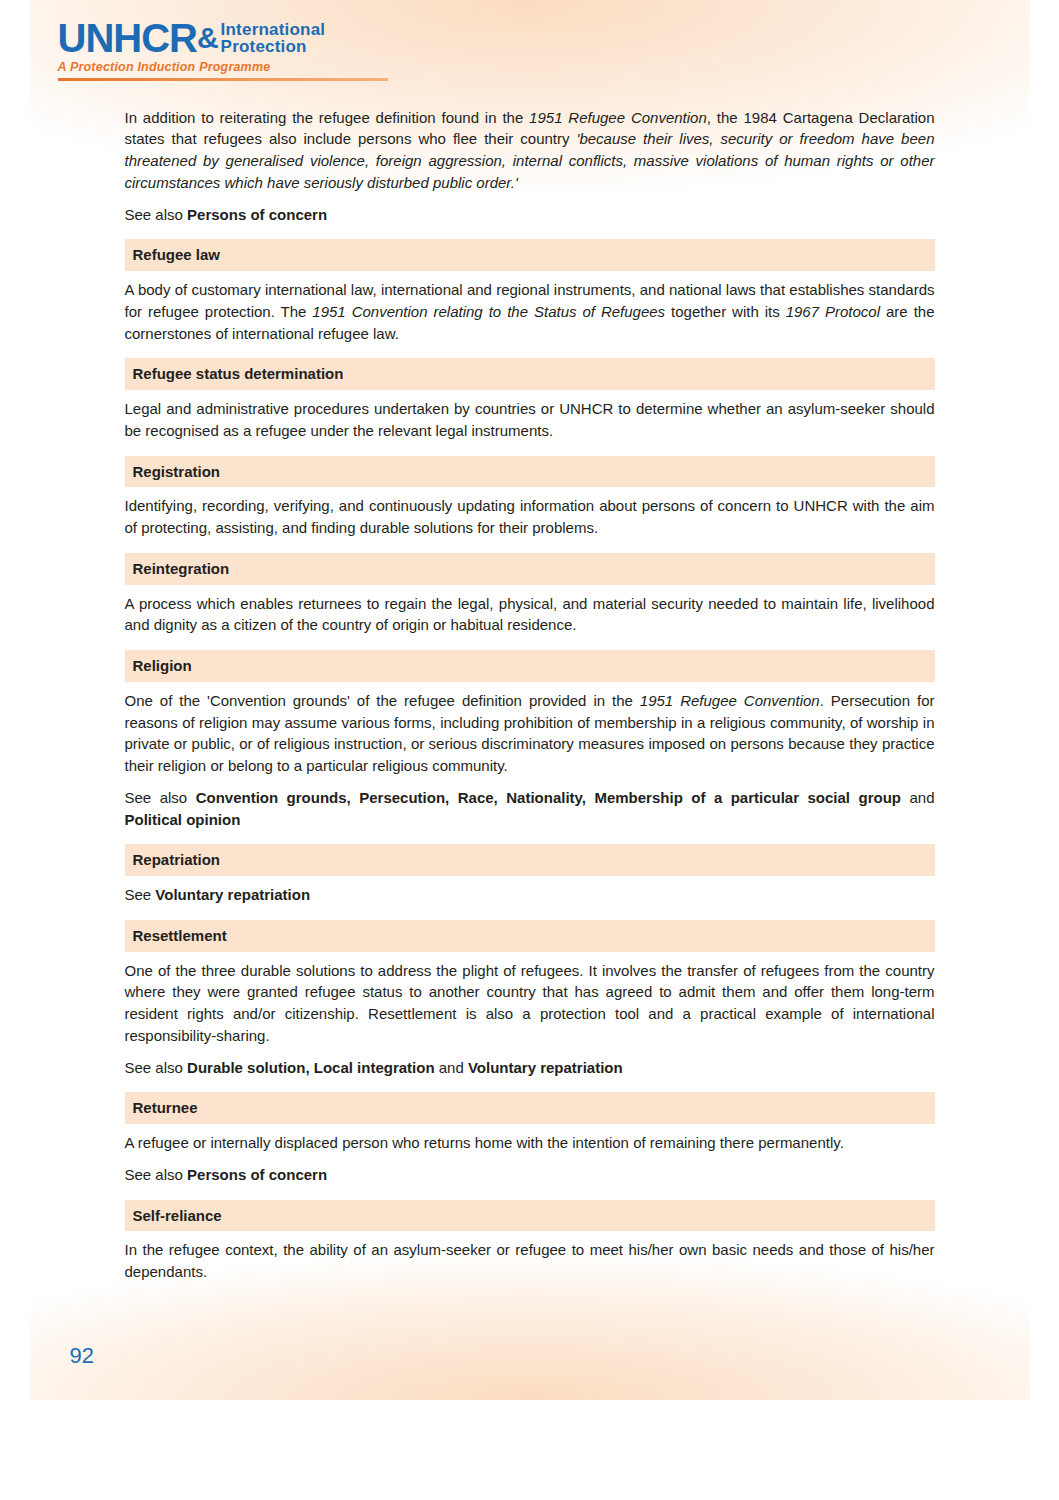UNHCR&International Protection A Protection Induction Programme
In addition to reiterating the refugee definition found in the 1951 Refugee Convention, the 1984 Cartagena Declaration states that refugees also include persons who flee their country 'because their lives, security or freedom have been threatened by generalised violence, foreign aggression, internal conflicts, massive violations of human rights or other circumstances which have seriously disturbed public order.'
See also Persons of concern
Refugee law
A body of customary international law, international and regional instruments, and national laws that establishes standards for refugee protection. The 1951 Convention relating to the Status of Refugees together with its 1967 Protocol are the cornerstones of international refugee law.
Refugee status determination
Legal and administrative procedures undertaken by countries or UNHCR to determine whether an asylum-seeker should be recognised as a refugee under the relevant legal instruments.
Registration
Identifying, recording, verifying, and continuously updating information about persons of concern to UNHCR with the aim of protecting, assisting, and finding durable solutions for their problems.
Reintegration
A process which enables returnees to regain the legal, physical, and material security needed to maintain life, livelihood and dignity as a citizen of the country of origin or habitual residence.
Religion
One of the 'Convention grounds' of the refugee definition provided in the 1951 Refugee Convention. Persecution for reasons of religion may assume various forms, including prohibition of membership in a religious community, of worship in private or public, or of religious instruction, or serious discriminatory measures imposed on persons because they practice their religion or belong to a particular religious community.
See also Convention grounds, Persecution, Race, Nationality, Membership of a particular social group and Political opinion
Repatriation
See Voluntary repatriation
Resettlement
One of the three durable solutions to address the plight of refugees. It involves the transfer of refugees from the country where they were granted refugee status to another country that has agreed to admit them and offer them long-term resident rights and/or citizenship. Resettlement is also a protection tool and a practical example of international responsibility-sharing.
See also Durable solution, Local integration and Voluntary repatriation
Returnee
A refugee or internally displaced person who returns home with the intention of remaining there permanently.
See also Persons of concern
Self-reliance
In the refugee context, the ability of an asylum-seeker or refugee to meet his/her own basic needs and those of his/her dependants.
92